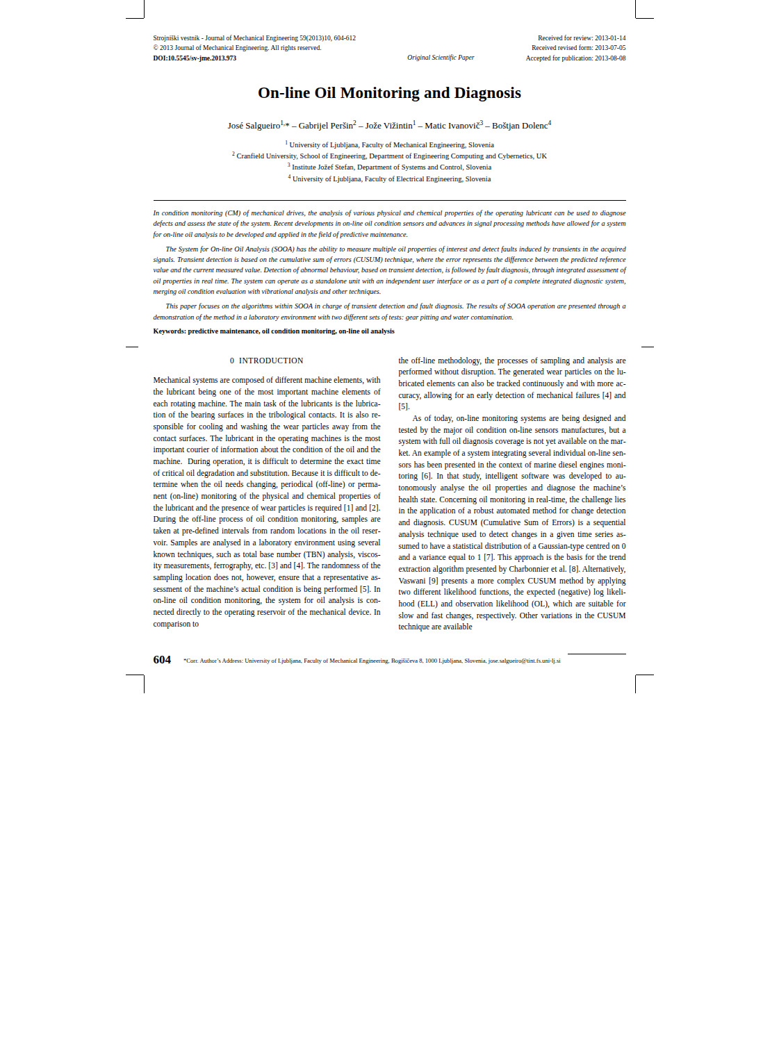Strojniški vestnik - Journal of Mechanical Engineering 59(2013)10, 604-612
© 2013 Journal of Mechanical Engineering. All rights reserved.
DOI:10.5545/sv-jme.2013.973
Original Scientific Paper
Received for review: 2013-01-14
Received revised form: 2013-07-05
Accepted for publication: 2013-08-08
On-line Oil Monitoring and Diagnosis
José Salgueiro1,* – Gabrijel Peršin2 – Jože Vižintin1 – Matic Ivanovič3 – Boštjan Dolenc4
1 University of Ljubljana, Faculty of Mechanical Engineering, Slovenia
2 Cranfield University, School of Engineering, Department of Engineering Computing and Cybernetics, UK
3 Institute Jožef Stefan, Department of Systems and Control, Slovenia
4 University of Ljubljana, Faculty of Electrical Engineering, Slovenia
In condition monitoring (CM) of mechanical drives, the analysis of various physical and chemical properties of the operating lubricant can be used to diagnose defects and assess the state of the system. Recent developments in on-line oil condition sensors and advances in signal processing methods have allowed for a system for on-line oil analysis to be developed and applied in the field of predictive maintenance.
The System for On-line Oil Analysis (SOOA) has the ability to measure multiple oil properties of interest and detect faults induced by transients in the acquired signals. Transient detection is based on the cumulative sum of errors (CUSUM) technique, where the error represents the difference between the predicted reference value and the current measured value. Detection of abnormal behaviour, based on transient detection, is followed by fault diagnosis, through integrated assessment of oil properties in real time. The system can operate as a standalone unit with an independent user interface or as a part of a complete integrated diagnostic system, merging oil condition evaluation with vibrational analysis and other techniques.
This paper focuses on the algorithms within SOOA in charge of transient detection and fault diagnosis. The results of SOOA operation are presented through a demonstration of the method in a laboratory environment with two different sets of tests: gear pitting and water contamination.
Keywords: predictive maintenance, oil condition monitoring, on-line oil analysis
0 INTRODUCTION
Mechanical systems are composed of different machine elements, with the lubricant being one of the most important machine elements of each rotating machine. The main task of the lubricants is the lubrication of the bearing surfaces in the tribological contacts. It is also responsible for cooling and washing the wear particles away from the contact surfaces. The lubricant in the operating machines is the most important courier of information about the condition of the oil and the machine. During operation, it is difficult to determine the exact time of critical oil degradation and substitution. Because it is difficult to determine when the oil needs changing, periodical (off-line) or permanent (on-line) monitoring of the physical and chemical properties of the lubricant and the presence of wear particles is required [1] and [2]. During the off-line process of oil condition monitoring, samples are taken at pre-defined intervals from random locations in the oil reservoir. Samples are analysed in a laboratory environment using several known techniques, such as total base number (TBN) analysis, viscosity measurements, ferrography, etc. [3] and [4]. The randomness of the sampling location does not, however, ensure that a representative assessment of the machine’s actual condition is being performed [5]. In on-line oil condition monitoring, the system for oil analysis is connected directly to the operating reservoir of the mechanical device. In comparison to
the off-line methodology, the processes of sampling and analysis are performed without disruption. The generated wear particles on the lubricated elements can also be tracked continuously and with more accuracy, allowing for an early detection of mechanical failures [4] and [5].
As of today, on-line monitoring systems are being designed and tested by the major oil condition on-line sensors manufactures, but a system with full oil diagnosis coverage is not yet available on the market. An example of a system integrating several individual on-line sensors has been presented in the context of marine diesel engines monitoring [6]. In that study, intelligent software was developed to autonomously analyse the oil properties and diagnose the machine’s health state. Concerning oil monitoring in real-time, the challenge lies in the application of a robust automated method for change detection and diagnosis. CUSUM (Cumulative Sum of Errors) is a sequential analysis technique used to detect changes in a given time series assumed to have a statistical distribution of a Gaussian-type centred on 0 and a variance equal to 1 [7]. This approach is the basis for the trend extraction algorithm presented by Charbonnier et al. [8]. Alternatively, Vaswani [9] presents a more complex CUSUM method by applying two different likelihood functions, the expected (negative) log likelihood (ELL) and observation likelihood (OL), which are suitable for slow and fast changes, respectively. Other variations in the CUSUM technique are available
604
*Corr. Author’s Address: University of Ljubljana, Faculty of Mechanical Engineering, Bogišičeva 8, 1000 Ljubljana, Slovenia, jose.salgueiro@tint.fs.uni-lj.si